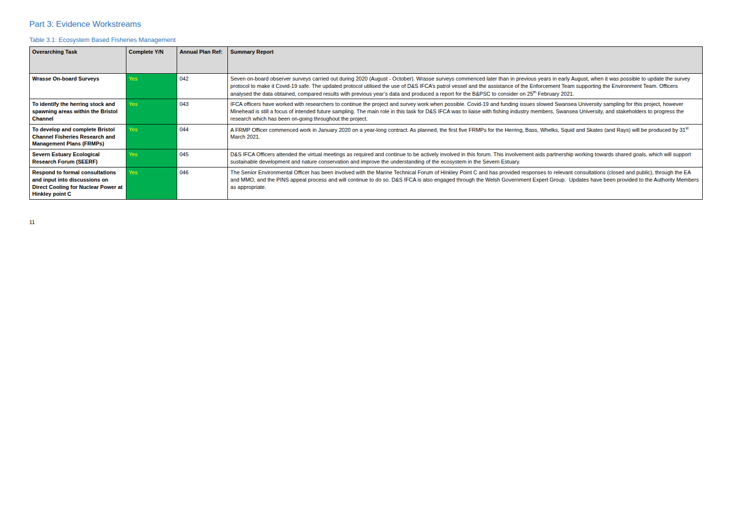Part 3: Evidence Workstreams
Table 3.1: Ecosystem Based Fisheries Management
| Overarching Task | Complete Y/N | Annual Plan Ref: | Summary Report |
| --- | --- | --- | --- |
| Wrasse On-board Surveys | Yes | 042 | Seven on-board observer surveys carried out during 2020 (August - October). Wrasse surveys commenced later than in previous years in early August, when it was possible to update the survey protocol to make it Covid-19 safe. The updated protocol utilised the use of D&S IFCA’s patrol vessel and the assistance of the Enforcement Team supporting the Environment Team. Officers analysed the data obtained, compared results with previous year’s data and produced a report for the B&PSC to consider on 25 th February 2021. |
| To identify the herring stock and spawning areas within the Bristol Channel | Yes | 043 | IFCA officers have worked with researchers to continue the project and survey work when possible. Covid-19 and funding issues slowed Swansea University sampling for this project, however Minehead is still a focus of intended future sampling. The main role in this task for D&S IFCA was to liaise with fishing industry members, Swansea University, and stakeholders to progress the research which has been on-going throughout the project. |
| To develop and complete Bristol Channel Fisheries Research and Management Plans (FRMPs) | Yes | 044 | A FRMP Officer commenced work in January 2020 on a year-long contract. As planned, the first five FRMPs for the Herring, Bass, Whelks, Squid and Skates (and Rays) will be produced by 31 st March 2021. |
| Severn Estuary Ecological Research Forum (SEERF) | Yes | 045 | D&S IFCA Officers attended the virtual meetings as required and continue to be actively involved in this forum. This involvement aids partnership working towards shared goals, which will support sustainable development and nature conservation and improve the understanding of the ecosystem in the Severn Estuary. |
| Respond to formal consultations and input into discussions on Direct Cooling for Nuclear Power at Hinkley point C | Yes | 046 | The Senior Environmental Officer has been involved with the Marine Technical Forum of Hinkley Point C and has provided responses to relevant consultations (closed and public), through the EA and MMO, and the PINS appeal process and will continue to do so. D&S IFCA is also engaged through the Welsh Government Expert Group. Updates have been provided to the Authority Members as appropriate. |
11